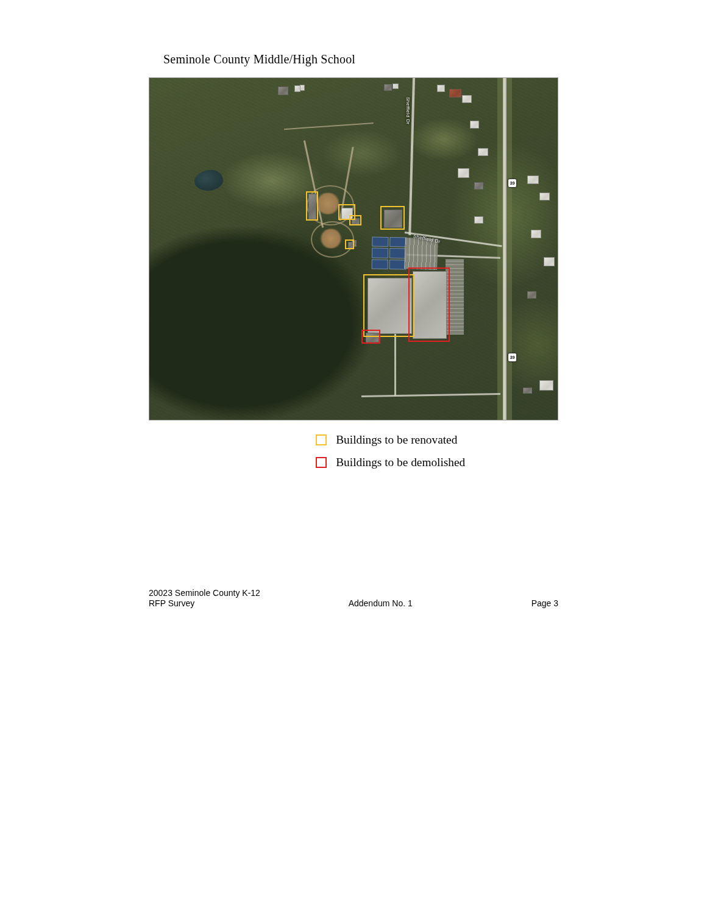Seminole County Middle/High School
39
39
Sheffield Dr
Sheffield Dr
Buildings to be renovated
Buildings to be demolished
20023 Seminole County K-12
RFP Survey Addendum No. 1 Page 3